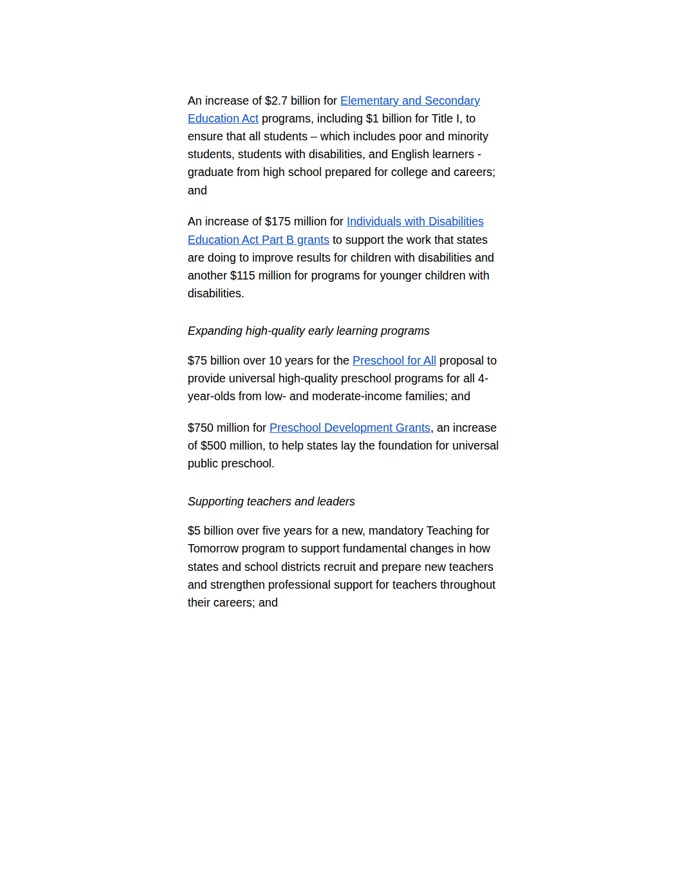An increase of $2.7 billion for Elementary and Secondary Education Act programs, including $1 billion for Title I, to ensure that all students – which includes poor and minority students, students with disabilities, and English learners - graduate from high school prepared for college and careers; and
An increase of $175 million for Individuals with Disabilities Education Act Part B grants to support the work that states are doing to improve results for children with disabilities and another $115 million for programs for younger children with disabilities.
Expanding high-quality early learning programs
$75 billion over 10 years for the Preschool for All proposal to provide universal high-quality preschool programs for all 4-year-olds from low- and moderate-income families; and
$750 million for Preschool Development Grants, an increase of $500 million, to help states lay the foundation for universal public preschool.
Supporting teachers and leaders
$5 billion over five years for a new, mandatory Teaching for Tomorrow program to support fundamental changes in how states and school districts recruit and prepare new teachers and strengthen professional support for teachers throughout their careers; and